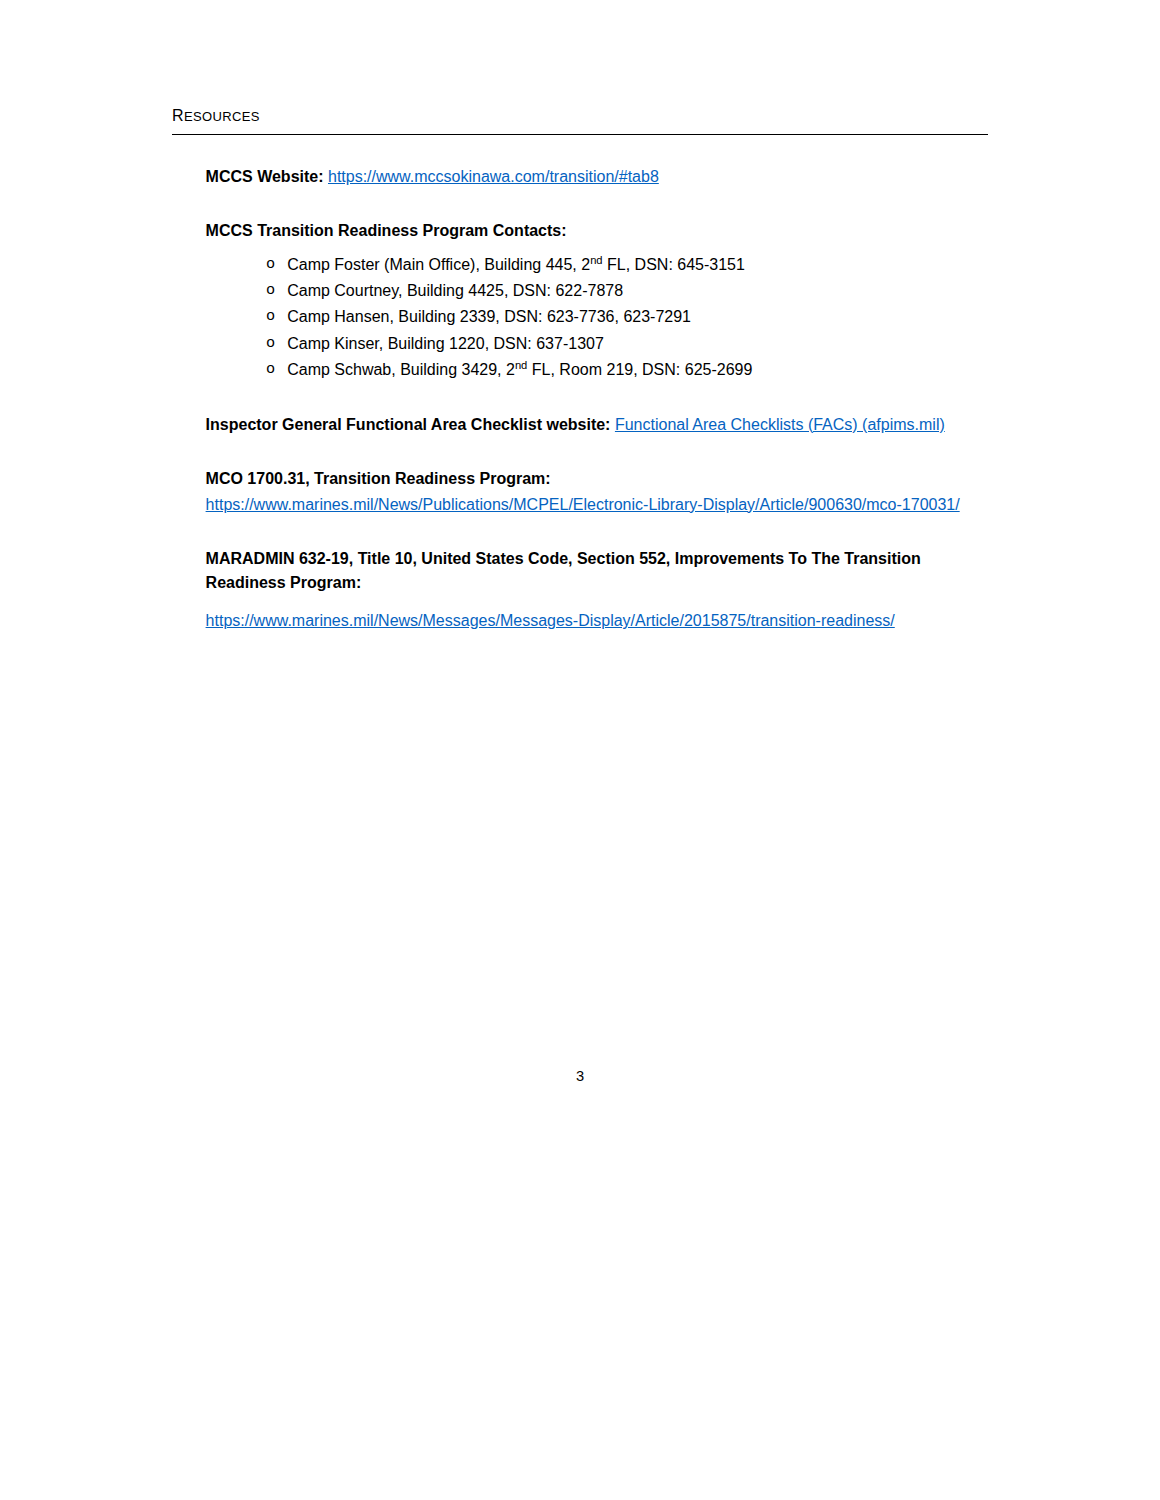Resources
MCCS Website: https://www.mccsokinawa.com/transition/#tab8
MCCS Transition Readiness Program Contacts:
Camp Foster (Main Office), Building 445, 2nd FL, DSN: 645-3151
Camp Courtney, Building 4425, DSN: 622-7878
Camp Hansen, Building 2339, DSN: 623-7736, 623-7291
Camp Kinser, Building 1220, DSN: 637-1307
Camp Schwab, Building 3429, 2nd FL, Room 219, DSN: 625-2699
Inspector General Functional Area Checklist website: Functional Area Checklists (FACs) (afpims.mil)
MCO 1700.31, Transition Readiness Program:
https://www.marines.mil/News/Publications/MCPEL/Electronic-Library-Display/Article/900630/mco-170031/
MARADMIN 632-19, Title 10, United States Code, Section 552, Improvements To The Transition Readiness Program:
https://www.marines.mil/News/Messages/Messages-Display/Article/2015875/transition-readiness/
3